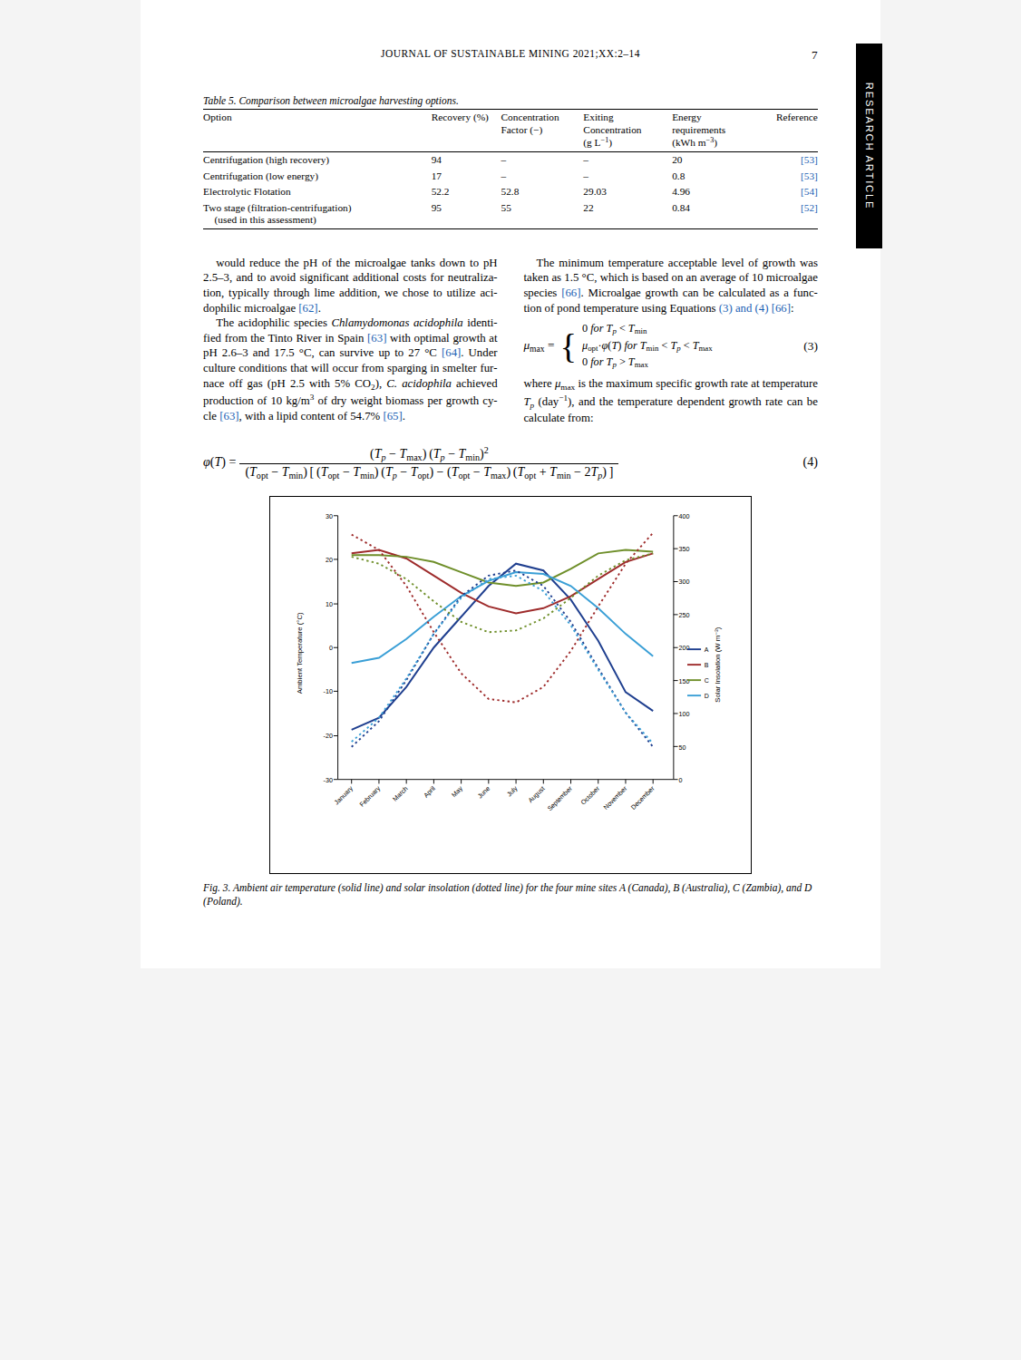Research Article
Journal of Sustainable Mining 2021;XX:2–14 7
Table 5. Comparison between microalgae harvesting options.
| Option | Recovery (%) | Concentration Factor (−) | Exiting Concentration (g L −1 ) | Energy requirements (kWh m −3 ) | Reference |
| --- | --- | --- | --- | --- | --- |
| Centrifugation (high recovery) | 94 | – | – | 20 | [53] |
| Centrifugation (low energy) | 17 | – | – | 0.8 | [53] |
| Electrolytic Flotation | 52.2 | 52.8 | 29.03 | 4.96 | [54] |
| Two stage (filtration-centrifugation) (used in this assessment) | 95 | 55 | 22 | 0.84 | [52] |
would reduce the pH of the microalgae tanks down to pH 2.5–3, and to avoid significant additional costs for neutralization, typically through lime addition, we chose to utilize acidophilic microalgae [62].
The acidophilic species Chlamydomonas acidophila identified from the Tinto River in Spain [63] with optimal growth at pH 2.6–3 and 17.5 °C, can survive up to 27 °C [64]. Under culture conditions that will occur from sparging in smelter furnace off gas (pH 2.5 with 5% CO2), C. acidophila achieved production of 10 kg/m3 of dry weight biomass per growth cycle [63], with a lipid content of 54.7% [65].
The minimum temperature acceptable level of growth was taken as 1.5 °C, which is based on an average of 10 microalgae species [66]. Microalgae growth can be calculated as a function of pond temperature using Equations (3) and (4) [66]:
μmax = {
0 for Tp < Tmin
μopt·φ(T) for Tmin < Tp < Tmax
0 for Tp > Tmax
(3)
where μmax is the maximum specific growth rate at temperature Tp (day−1), and the temperature dependent growth rate can be calculate from:
φ(T) = (Tp − Tmax) (Tp − Tmin)2 (Topt − Tmin) [ (Topt − Tmin) (Tp − Topt) − (Topt − Tmax) (Topt + Tmin − 2Tp) ] (4)
30 20 10 0 -10 -20 -30 400 350 300 250 200 150 100 50 0 January February March April May June July August September October November December Ambient Temperature (°C) Solar Insolation (W m⁻²) A B C D
Fig. 3. Ambient air temperature (solid line) and solar insolation (dotted line) for the four mine sites A (Canada), B (Australia), C (Zambia), and D (Poland).